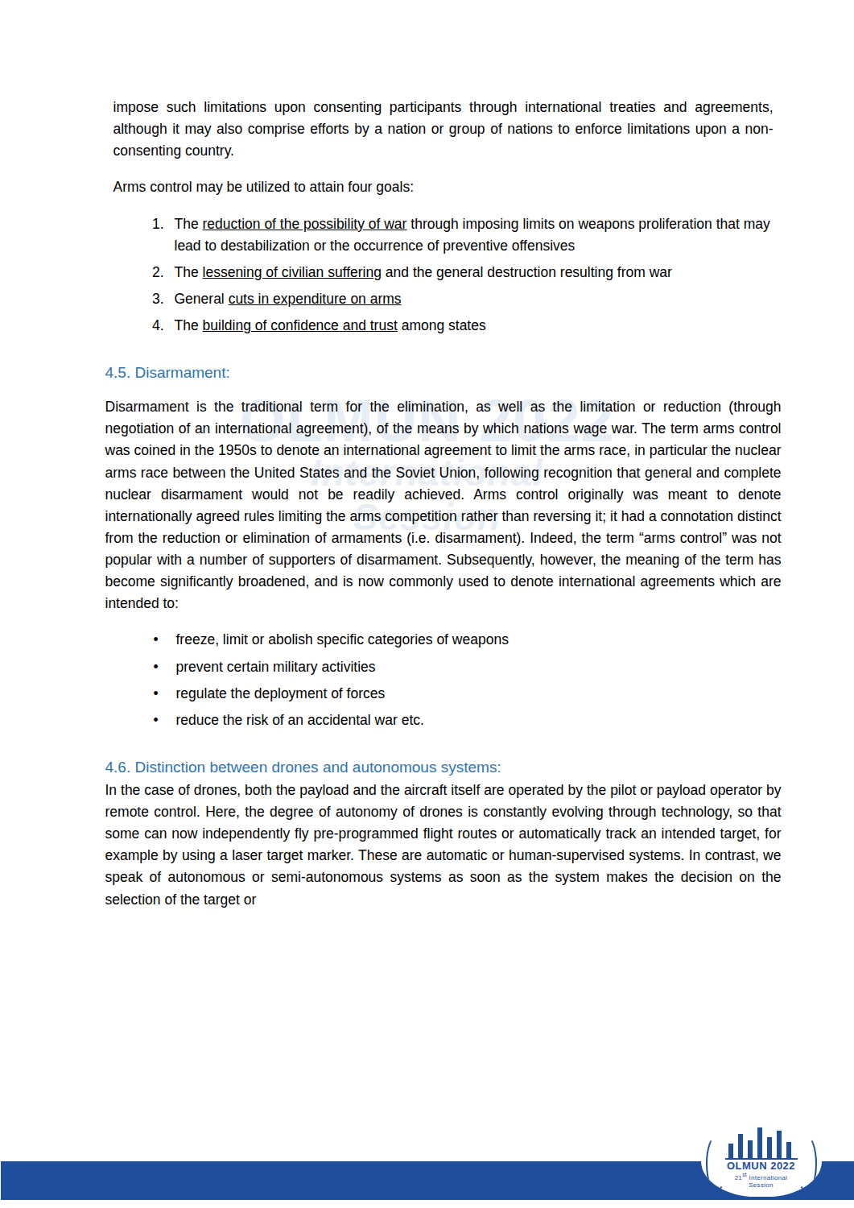OLMUN 2022
International
Session
impose such limitations upon consenting participants through international treaties and agreements, although it may also comprise efforts by a nation or group of nations to enforce limitations upon a non-consenting country.
Arms control may be utilized to attain four goals:
The reduction of the possibility of war through imposing limits on weapons proliferation that may lead to destabilization or the occurrence of preventive offensives
The lessening of civilian suffering and the general destruction resulting from war
General cuts in expenditure on arms
The building of confidence and trust among states
4.5. Disarmament:
Disarmament is the traditional term for the elimination, as well as the limitation or reduction (through negotiation of an international agreement), of the means by which nations wage war. The term arms control was coined in the 1950s to denote an international agreement to limit the arms race, in particular the nuclear arms race between the United States and the Soviet Union, following recognition that general and complete nuclear disarmament would not be readily achieved. Arms control originally was meant to denote internationally agreed rules limiting the arms competition rather than reversing it; it had a connotation distinct from the reduction or elimination of armaments (i.e. disarmament). Indeed, the term “arms control” was not popular with a number of supporters of disarmament. Subsequently, however, the meaning of the term has become significantly broadened, and is now commonly used to denote international agreements which are intended to:
freeze, limit or abolish specific categories of weapons
prevent certain military activities
regulate the deployment of forces
reduce the risk of an accidental war etc.
4.6. Distinction between drones and autonomous systems:
In the case of drones, both the payload and the aircraft itself are operated by the pilot or payload operator by remote control. Here, the degree of autonomy of drones is constantly evolving through technology, so that some can now independently fly pre-programmed flight routes or automatically track an intended target, for example by using a laser target marker. These are automatic or human-supervised systems. In contrast, we speak of autonomous or semi-autonomous systems as soon as the system makes the decision on the selection of the target or
OLMUN 2022
21st International
Session